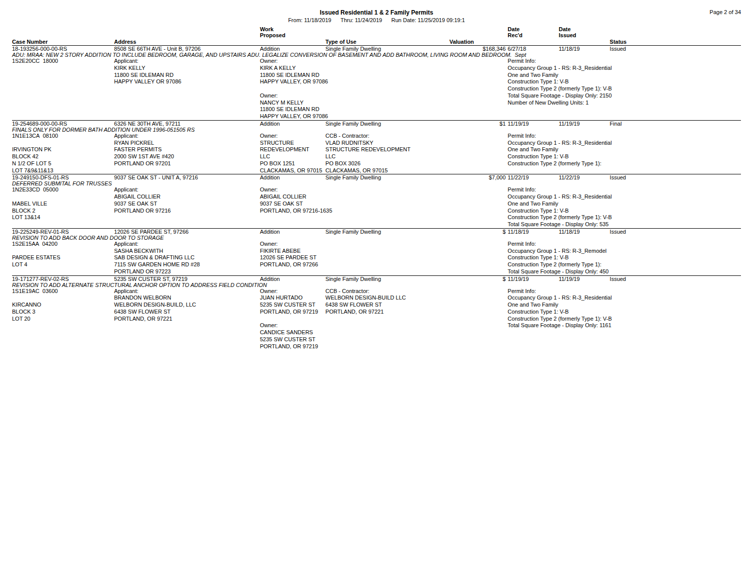Issued Residential 1 & 2 Family Permits
From: 11/18/2019 Thru: 11/24/2019 Run Date: 11/25/2019 09:19:1
Page 2 of 34
| | | Work Proposed | | | Date Rec'd | Date Issued | |
| --- | --- | --- | --- | --- | --- | --- | --- |
| Case Number | Address | | Type of Use | Valuation | | | Status |
| 18-193256-000-00-RS | 8508 SE 66TH AVE - Unit B, 97206 | Addition | Single Family Dwelling | $168,346 | 6/27/18 | 11/18/19 | Issued |
| ADU: MRAA: NEW 2 STORY ADDITION TO INCLUDE BEDROOM, GARAGE, AND UPSTAIRS ADU. LEGALIZE CONVERSION OF BASEMENT AND ADD BATHROOM, LIVING ROOM AND BEDROOM. Sept |
| 1S2E20CC 18000 | Applicant: KIRK KELLY 11800 SE IDLEMAN RD HAPPY VALLEY OR 97086 | Owner: KIRK A KELLY 11800 SE IDLEMAN RD HAPPY VALLEY, OR 97086 Owner: NANCY M KELLY 11800 SE IDLEMAN RD HAPPY VALLEY, OR 97086 | | Permit Info: Occupancy Group 1 - RS: R-3_Residential One and Two Family Construction Type 1: V-B Construction Type 2 (formerly Type 1): V-B Total Square Footage - Display Only: 2150 Number of New Dwelling Units: 1 |
| 19-254689-000-00-RS | 6326 NE 30TH AVE, 97211 | Addition | Single Family Dwelling | $1 | 11/19/19 | 11/19/19 | Final |
| FINALS ONLY FOR DORMER BATH ADDITION UNDER 1996-051505 RS |
| 1N1E13CA 08100 IRVINGTON PK BLOCK 42 N 1/2 OF LOT 5 LOT 7&9&11&13 | Applicant: RYAN PICKREL FASTER PERMITS 2000 SW 1ST AVE #420 PORTLAND OR 97201 | Owner: STRUCTURE REDEVELOPMENT LLC PO BOX 1251 CLACKAMAS, OR 97015 | CCB - Contractor: VLAD RUDNITSKY STRUCTURE REDEVELOPMENT LLC PO BOX 3026 CLACKAMAS, OR 97015 | | Permit Info: Occupancy Group 1 - RS: R-3_Residential One and Two Family Construction Type 1: V-B Construction Type 2 (formerly Type 1): |
| 19-249150-DFS-01-RS | 9037 SE OAK ST - UNIT A, 97216 | Addition | Single Family Dwelling | $7,000 | 11/22/19 | 11/22/19 | Issued |
| DEFERRED SUBMITAL FOR TRUSSES |
| 1N2E33CD 05000 MABEL VILLE BLOCK 2 LOT 13&14 | Applicant: ABIGAIL COLLIER 9037 SE OAK ST PORTLAND OR 97216 | Owner: ABIGAIL COLLIER 9037 SE OAK ST PORTLAND, OR 97216-1635 | | Permit Info: Occupancy Group 1 - RS: R-3_Residential One and Two Family Construction Type 1: V-B Construction Type 2 (formerly Type 1): V-B Total Square Footage - Display Only: 535 |
| 19-225249-REV-01-RS | 12026 SE PARDEE ST, 97266 | Addition | Single Family Dwelling | $ | 11/18/19 | 11/18/19 | Issued |
| REVISION TO ADD BACK DOOR AND DOOR TO STORAGE |
| 1S2E15AA 04200 PARDEE ESTATES LOT 4 | Applicant: SASHA BECKWITH SAB DESIGN & DRAFTING LLC 7115 SW GARDEN HOME RD #28 PORTLAND OR 97223 | Owner: FIKIRTE ABEBE 12026 SE PARDEE ST PORTLAND, OR 97266 | | Permit Info: Occupancy Group 1 - RS: R-3_Remodel Construction Type 1: V-B Construction Type 2 (formerly Type 1): Total Square Footage - Display Only: 450 |
| 19-171277-REV-02-RS | 5235 SW CUSTER ST, 97219 | Addition | Single Family Dwelling | $ | 11/19/19 | 11/19/19 | Issued |
| REVISION TO ADD ALTERNATE STRUCTURAL ANCHOR OPTION TO ADDRESS FIELD CONDITION |
| 1S1E19AC 03600 KIRCANNO BLOCK 3 LOT 20 | Applicant: BRANDON WELBORN WELBORN DESIGN-BUILD, LLC 6438 SW FLOWER ST PORTLAND, OR 97221 | Owner: JUAN HURTADO 5235 SW CUSTER ST PORTLAND, OR 97219 Owner: CANDICE SANDERS 5235 SW CUSTER ST PORTLAND, OR 97219 | CCB - Contractor: WELBORN DESIGN-BUILD LLC 6438 SW FLOWER ST PORTLAND, OR 97221 | | Permit Info: Occupancy Group 1 - RS: R-3_Residential One and Two Family Construction Type 1: V-B Construction Type 2 (formerly Type 1): V-B Total Square Footage - Display Only: 1161 |